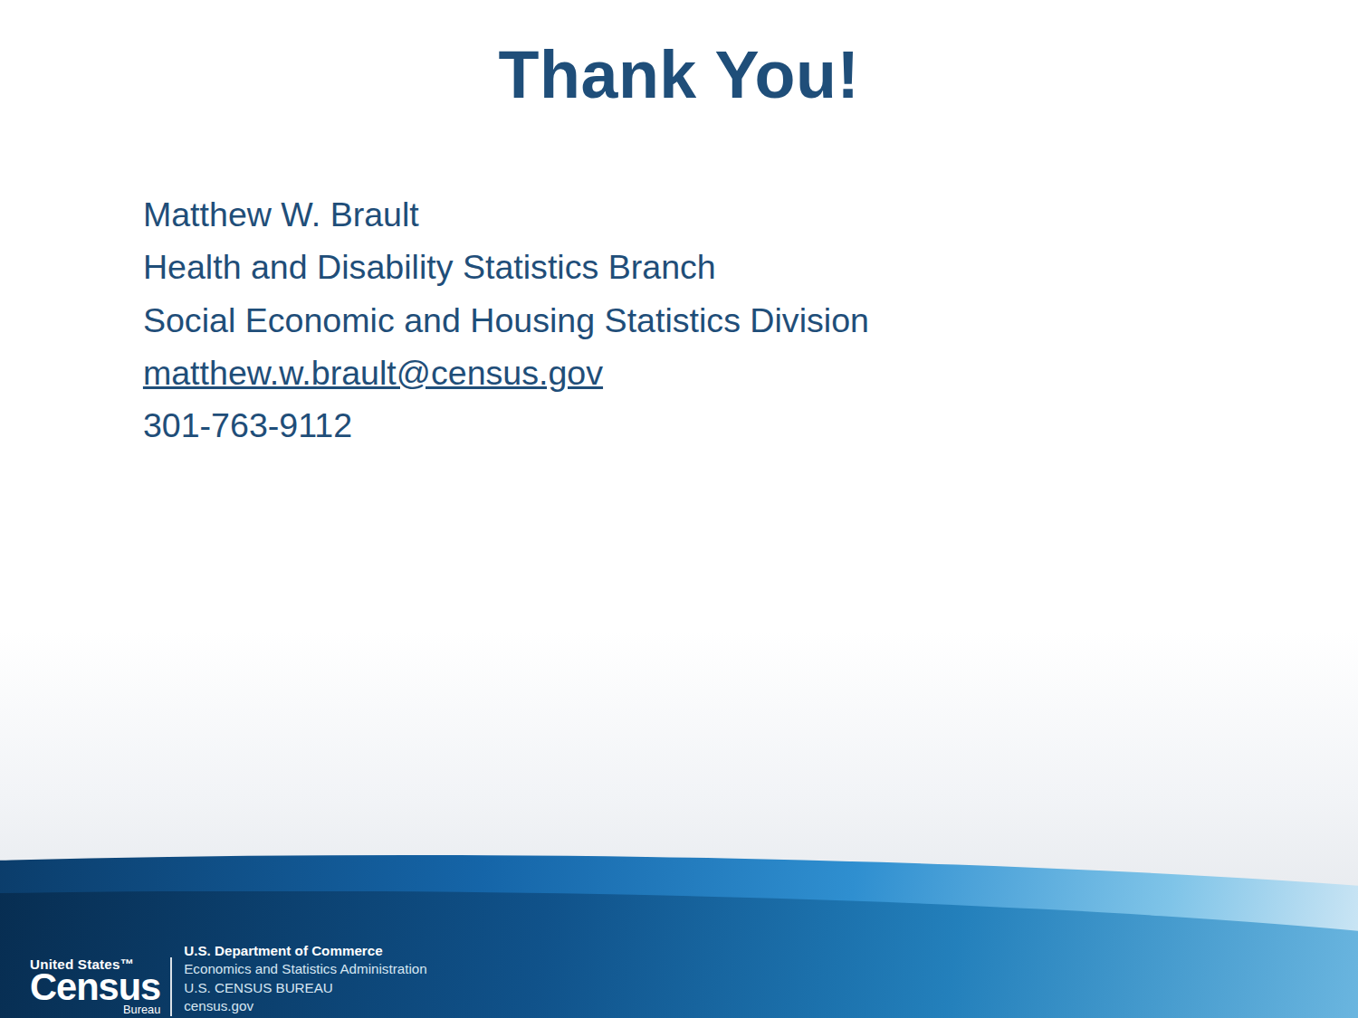Thank You!
Matthew W. Brault
Health and Disability Statistics Branch
Social Economic and Housing Statistics Division
matthew.w.brault@census.gov
301-763-9112
United States™ Census Bureau
U.S. Department of Commerce
Economics and Statistics Administration
U.S. CENSUS BUREAU
census.gov